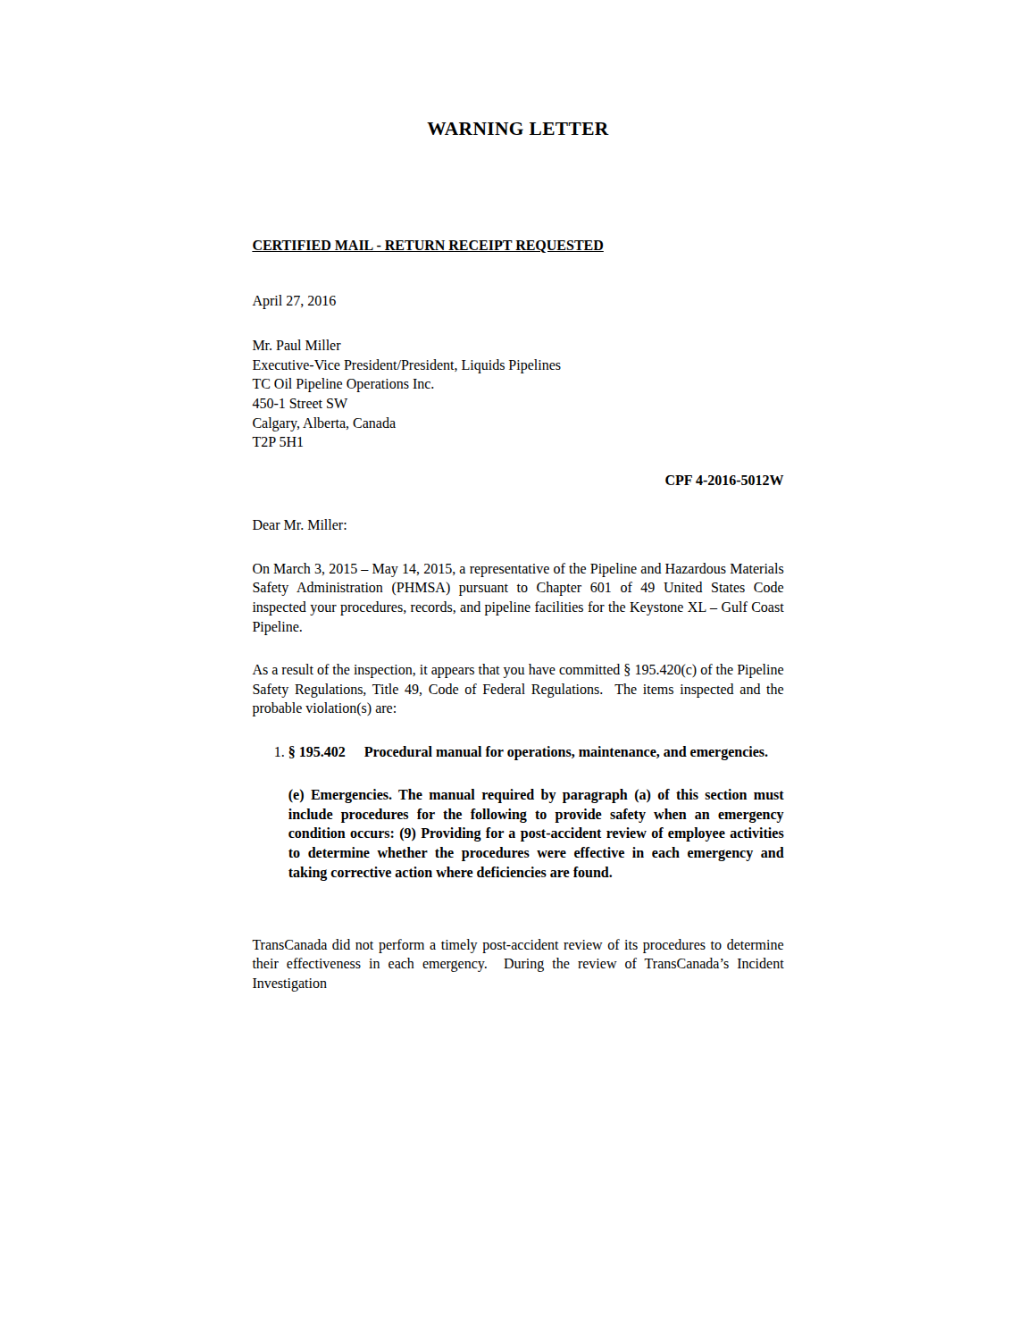WARNING LETTER
CERTIFIED MAIL - RETURN RECEIPT REQUESTED
April 27, 2016
Mr. Paul Miller
Executive-Vice President/President, Liquids Pipelines
TC Oil Pipeline Operations Inc.
450-1 Street SW
Calgary, Alberta, Canada
T2P 5H1
CPF 4-2016-5012W
Dear Mr. Miller:
On March 3, 2015 – May 14, 2015, a representative of the Pipeline and Hazardous Materials Safety Administration (PHMSA) pursuant to Chapter 601 of 49 United States Code inspected your procedures, records, and pipeline facilities for the Keystone XL – Gulf Coast Pipeline.
As a result of the inspection, it appears that you have committed § 195.420(c) of the Pipeline Safety Regulations, Title 49, Code of Federal Regulations. The items inspected and the probable violation(s) are:
§ 195.402 Procedural manual for operations, maintenance, and emergencies.
(e) Emergencies. The manual required by paragraph (a) of this section must include procedures for the following to provide safety when an emergency condition occurs: (9) Providing for a post-accident review of employee activities to determine whether the procedures were effective in each emergency and taking corrective action where deficiencies are found.
TransCanada did not perform a timely post-accident review of its procedures to determine their effectiveness in each emergency. During the review of TransCanada’s Incident Investigation